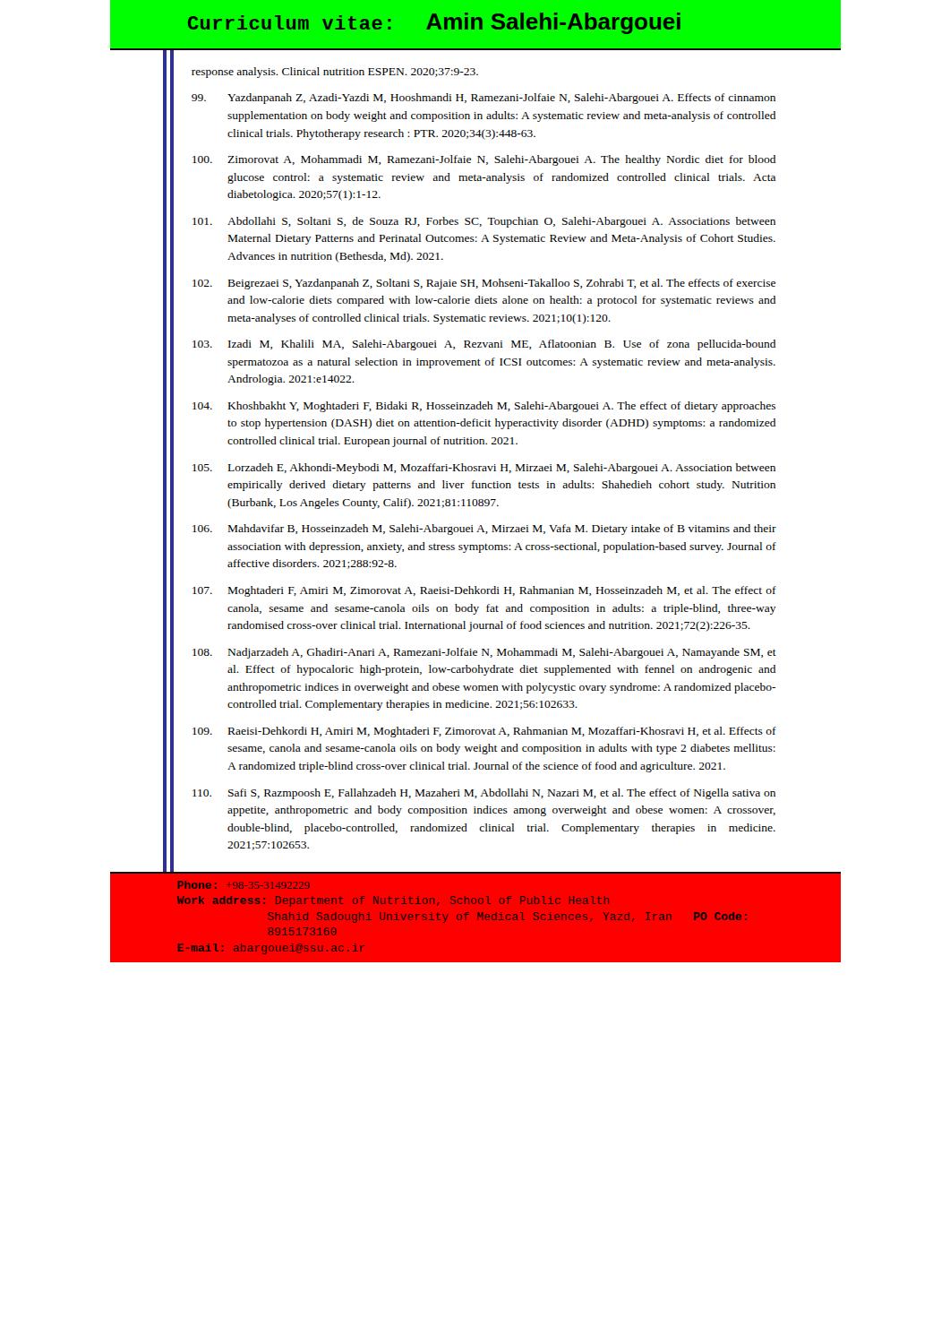Curriculum vitae: Amin Salehi-Abargouei
response analysis. Clinical nutrition ESPEN. 2020;37:9-23.
99. Yazdanpanah Z, Azadi-Yazdi M, Hooshmandi H, Ramezani-Jolfaie N, Salehi-Abargouei A. Effects of cinnamon supplementation on body weight and composition in adults: A systematic review and meta-analysis of controlled clinical trials. Phytotherapy research : PTR. 2020;34(3):448-63.
100. Zimorovat A, Mohammadi M, Ramezani-Jolfaie N, Salehi-Abargouei A. The healthy Nordic diet for blood glucose control: a systematic review and meta-analysis of randomized controlled clinical trials. Acta diabetologica. 2020;57(1):1-12.
101. Abdollahi S, Soltani S, de Souza RJ, Forbes SC, Toupchian O, Salehi-Abargouei A. Associations between Maternal Dietary Patterns and Perinatal Outcomes: A Systematic Review and Meta-Analysis of Cohort Studies. Advances in nutrition (Bethesda, Md). 2021.
102. Beigrezaei S, Yazdanpanah Z, Soltani S, Rajaie SH, Mohseni-Takalloo S, Zohrabi T, et al. The effects of exercise and low-calorie diets compared with low-calorie diets alone on health: a protocol for systematic reviews and meta-analyses of controlled clinical trials. Systematic reviews. 2021;10(1):120.
103. Izadi M, Khalili MA, Salehi-Abargouei A, Rezvani ME, Aflatoonian B. Use of zona pellucida-bound spermatozoa as a natural selection in improvement of ICSI outcomes: A systematic review and meta-analysis. Andrologia. 2021:e14022.
104. Khoshbakht Y, Moghtaderi F, Bidaki R, Hosseinzadeh M, Salehi-Abargouei A. The effect of dietary approaches to stop hypertension (DASH) diet on attention-deficit hyperactivity disorder (ADHD) symptoms: a randomized controlled clinical trial. European journal of nutrition. 2021.
105. Lorzadeh E, Akhondi-Meybodi M, Mozaffari-Khosravi H, Mirzaei M, Salehi-Abargouei A. Association between empirically derived dietary patterns and liver function tests in adults: Shahedieh cohort study. Nutrition (Burbank, Los Angeles County, Calif). 2021;81:110897.
106. Mahdavifar B, Hosseinzadeh M, Salehi-Abargouei A, Mirzaei M, Vafa M. Dietary intake of B vitamins and their association with depression, anxiety, and stress symptoms: A cross-sectional, population-based survey. Journal of affective disorders. 2021;288:92-8.
107. Moghtaderi F, Amiri M, Zimorovat A, Raeisi-Dehkordi H, Rahmanian M, Hosseinzadeh M, et al. The effect of canola, sesame and sesame-canola oils on body fat and composition in adults: a triple-blind, three-way randomised cross-over clinical trial. International journal of food sciences and nutrition. 2021;72(2):226-35.
108. Nadjarzadeh A, Ghadiri-Anari A, Ramezani-Jolfaie N, Mohammadi M, Salehi-Abargouei A, Namayande SM, et al. Effect of hypocaloric high-protein, low-carbohydrate diet supplemented with fennel on androgenic and anthropometric indices in overweight and obese women with polycystic ovary syndrome: A randomized placebo-controlled trial. Complementary therapies in medicine. 2021;56:102633.
109. Raeisi-Dehkordi H, Amiri M, Moghtaderi F, Zimorovat A, Rahmanian M, Mozaffari-Khosravi H, et al. Effects of sesame, canola and sesame-canola oils on body weight and composition in adults with type 2 diabetes mellitus: A randomized triple-blind cross-over clinical trial. Journal of the science of food and agriculture. 2021.
110. Safi S, Razmpoosh E, Fallahzadeh H, Mazaheri M, Abdollahi N, Nazari M, et al. The effect of Nigella sativa on appetite, anthropometric and body composition indices among overweight and obese women: A crossover, double-blind, placebo-controlled, randomized clinical trial. Complementary therapies in medicine. 2021;57:102653.
Phone: +98-35-31492229
Work address: Department of Nutrition, School of Public Health
Shahid Sadoughi University of Medical Sciences, Yazd, Iran PO Code: 8915173160
E-mail: abargouei@ssu.ac.ir